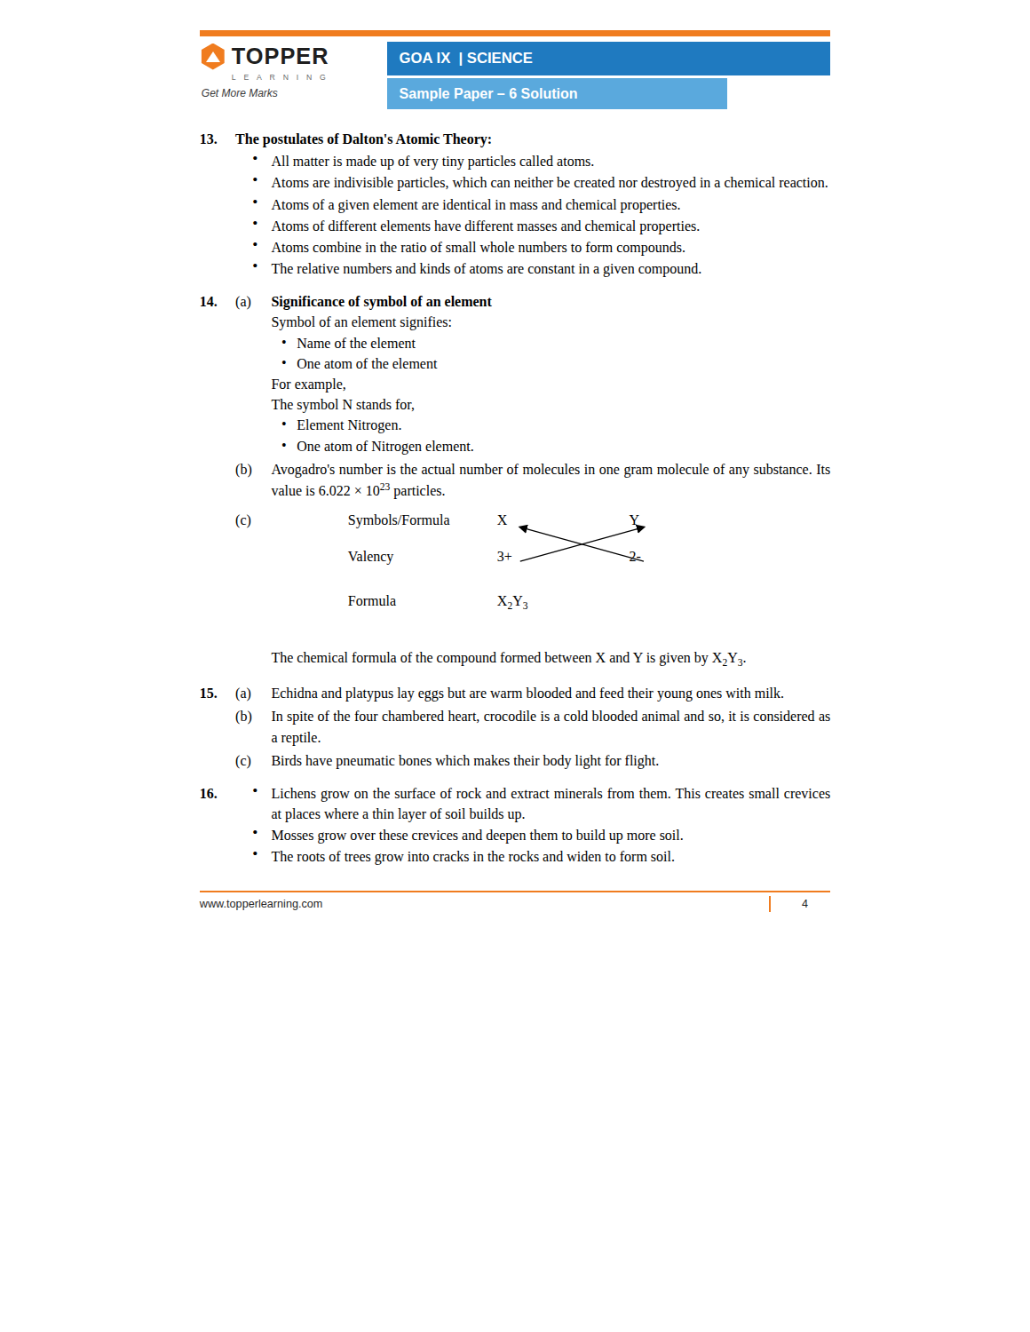TOPPER
L E A R N I N G
Get More Marks
GOA IX | SCIENCE
Sample Paper – 6 Solution
13.
The postulates of Dalton's Atomic Theory:
All matter is made up of very tiny particles called atoms.
Atoms are indivisible particles, which can neither be created nor destroyed in a chemical reaction.
Atoms of a given element are identical in mass and chemical properties.
Atoms of different elements have different masses and chemical properties.
Atoms combine in the ratio of small whole numbers to form compounds.
The relative numbers and kinds of atoms are constant in a given compound.
14.
(a) Significance of symbol of an element
Symbol of an element signifies:
Name of the element
One atom of the element
For example,
The symbol N stands for,
Element Nitrogen.
One atom of Nitrogen element.
(b) Avogadro's number is the actual number of molecules in one gram molecule of any substance. Its value is 6.022 × 1023 particles.
(c)
Symbols/Formula
X
Y
Valency
3+
2-
Formula
X2Y3
The chemical formula of the compound formed between X and Y is given by X2Y3.
15.
(a) Echidna and platypus lay eggs but are warm blooded and feed their young ones with milk.
(b) In spite of the four chambered heart, crocodile is a cold blooded animal and so, it is considered as a reptile.
(c) Birds have pneumatic bones which makes their body light for flight.
16.
Lichens grow on the surface of rock and extract minerals from them. This creates small crevices at places where a thin layer of soil builds up.
Mosses grow over these crevices and deepen them to build up more soil.
The roots of trees grow into cracks in the rocks and widen to form soil.
www.topperlearning.com
4